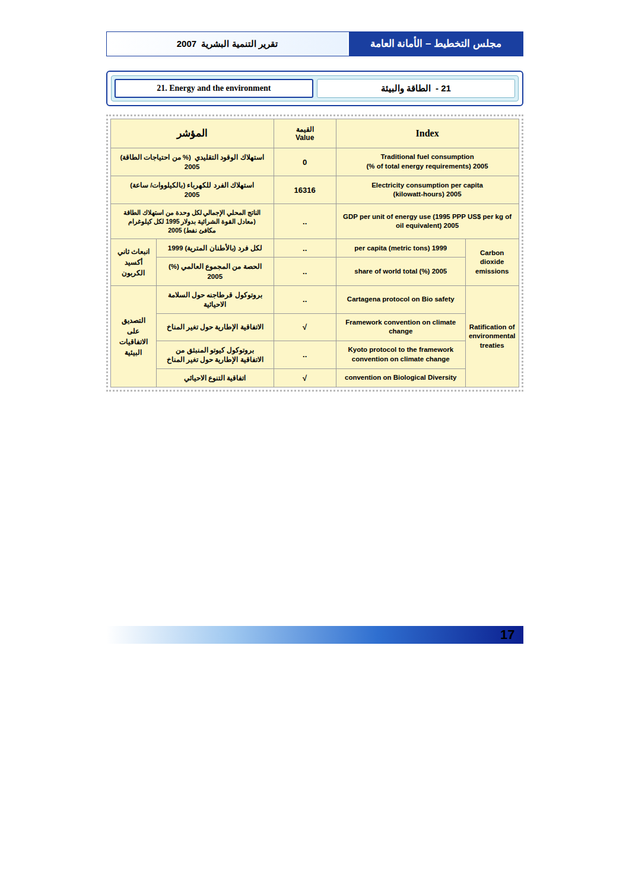مجلس التخطيط – الأمانة العامة
تقرير التنمية البشرية 2007
21 - الطاقة والبيئة
21. Energy and the environment
| Index | القيمة Value | المؤشر |
| --- | --- | --- |
| Traditional fuel consumption (% of total energy requirements) 2005 | 0 | استهلاك الوقود التقليدي (% من احتياجات الطاقة) 2005 |
| Electricity consumption per capita (kilowatt-hours) 2005 | 16316 | استهلاك الفرد للكهرباء (بالكيلووات/ ساعة) 2005 |
| GDP per unit of energy use (1995 PPP US$ per kg of oil equivalent) 2005 | .. | الناتج المحلي الإجمالي لكل وحدة من استهلاك الطاقة (معادل القوة الشرائية بدولار 1995 لكل كيلوغرام مكافئ نفط) 2005 |
| Carbon dioxide emissions | per capita (metric tons) 1999 | .. | لكل فرد (بالأطنان المترية) 1999 | انبعاث ثاني أكسيد الكربون |
| share of world total (%) 2005 | .. | الحصة من المجموع العالمي (%) 2005 |
| Ratification of environmental treaties | Cartagena protocol on Bio safety | .. | بروتوكول قرطاجنه حول السلامة الاحيائية | التصديق على الاتفاقيات البيئية |
| Framework convention on climate change | √ | الاتفاقية الإطارية حول تغير المناخ |
| Kyoto protocol to the framework convention on climate change | .. | بروتوكول كيوتو المنبثق من الاتفاقية الإطارية حول تغير المناخ |
| convention on Biological Diversity | √ | اتفاقية التنوع الاحيائي |
17